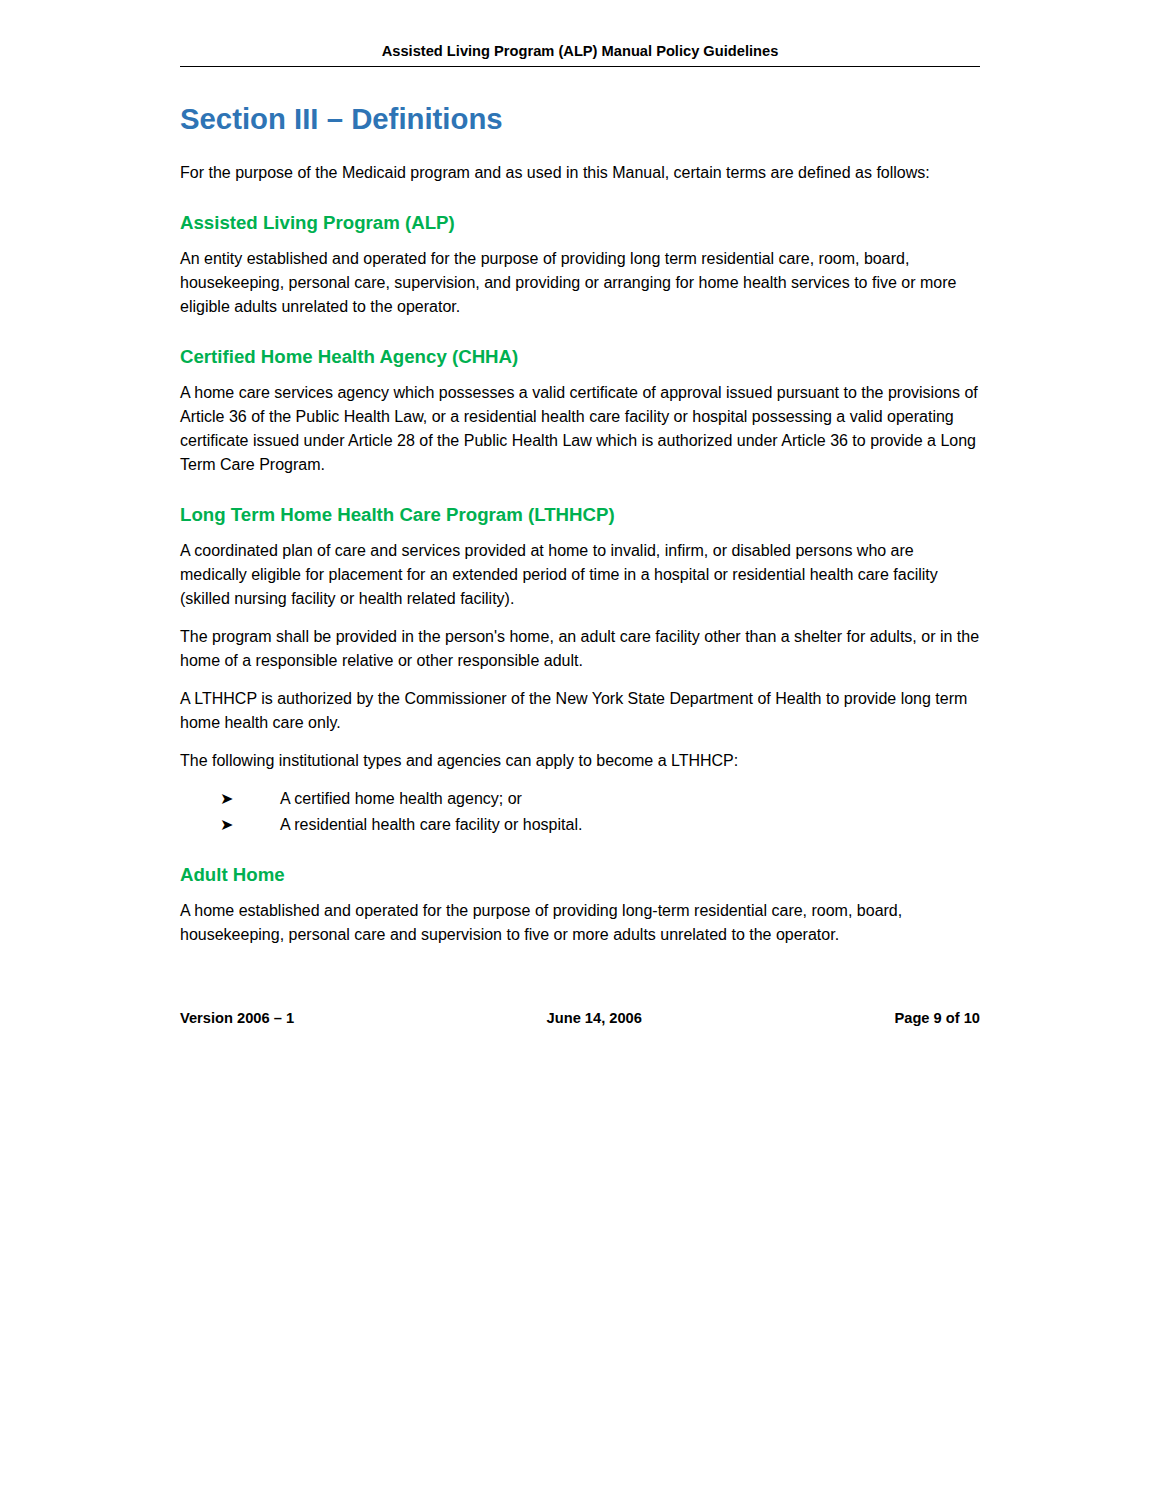Assisted Living Program (ALP) Manual Policy Guidelines
Section III – Definitions
For the purpose of the Medicaid program and as used in this Manual, certain terms are defined as follows:
Assisted Living Program (ALP)
An entity established and operated for the purpose of providing long term residential care, room, board, housekeeping, personal care, supervision, and providing or arranging for home health services to five or more eligible adults unrelated to the operator.
Certified Home Health Agency (CHHA)
A home care services agency which possesses a valid certificate of approval issued pursuant to the provisions of Article 36 of the Public Health Law, or a residential health care facility or hospital possessing a valid operating certificate issued under Article 28 of the Public Health Law which is authorized under Article 36 to provide a Long Term Care Program.
Long Term Home Health Care Program (LTHHCP)
A coordinated plan of care and services provided at home to invalid, infirm, or disabled persons who are medically eligible for placement for an extended period of time in a hospital or residential health care facility (skilled nursing facility or health related facility).
The program shall be provided in the person's home, an adult care facility other than a shelter for adults, or in the home of a responsible relative or other responsible adult.
A LTHHCP is authorized by the Commissioner of the New York State Department of Health to provide long term home health care only.
The following institutional types and agencies can apply to become a LTHHCP:
A certified home health agency; or
A residential health care facility or hospital.
Adult Home
A home established and operated for the purpose of providing long-term residential care, room, board, housekeeping, personal care and supervision to five or more adults unrelated to the operator.
Version 2006 – 1 June 14, 2006 Page 9 of 10